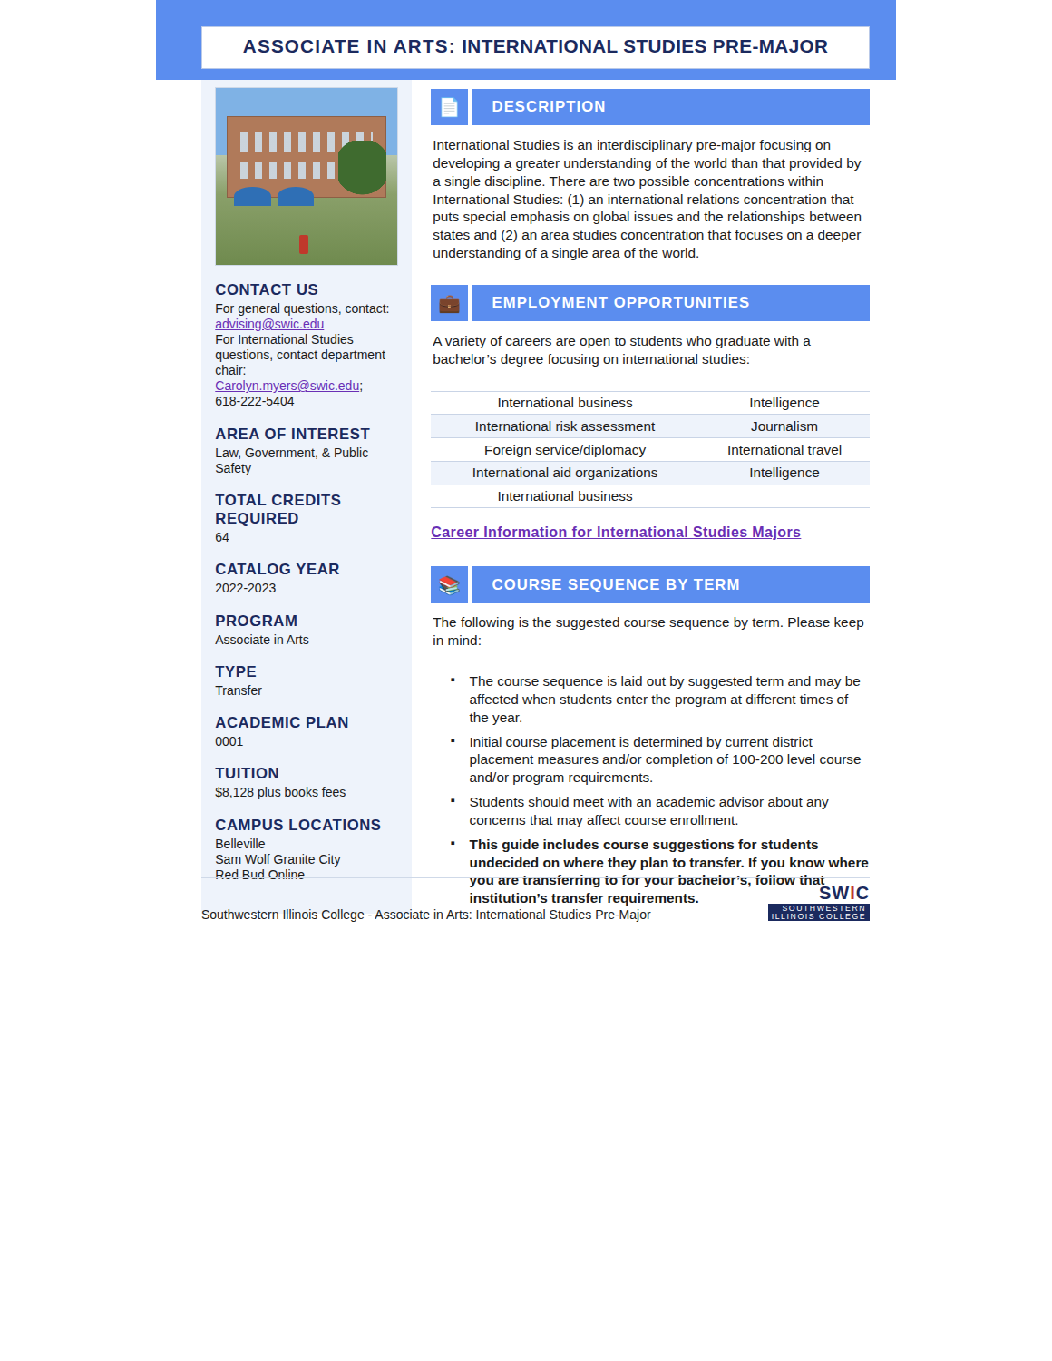ASSOCIATE IN ARTS: INTERNATIONAL STUDIES PRE-MAJOR
CONTACT US
For general questions, contact:
advising@swic.edu
For International Studies questions, contact department chair:
Carolyn.myers@swic.edu;
618-222-5404
AREA OF INTEREST
Law, Government, & Public Safety
TOTAL CREDITS REQUIRED
64
CATALOG YEAR
2022-2023
PROGRAM
Associate in Arts
TYPE
Transfer
ACADEMIC PLAN
0001
TUITION
$8,128 plus books fees
CAMPUS LOCATIONS
Belleville
Sam Wolf Granite City
Red Bud Online
📄
DESCRIPTION
International Studies is an interdisciplinary pre-major focusing on developing a greater understanding of the world than that provided by a single discipline. There are two possible concentrations within International Studies: (1) an international relations concentration that puts special emphasis on global issues and the relationships between states and (2) an area studies concentration that focuses on a deeper understanding of a single area of the world.
💼
EMPLOYMENT OPPORTUNITIES
A variety of careers are open to students who graduate with a bachelor’s degree focusing on international studies:
| International business | Intelligence |
| International risk assessment | Journalism |
| Foreign service/diplomacy | International travel |
| International aid organizations | Intelligence |
| International business | |
Career Information for International Studies Majors
📚
COURSE SEQUENCE BY TERM
The following is the suggested course sequence by term. Please keep in mind:
The course sequence is laid out by suggested term and may be affected when students enter the program at different times of the year.
Initial course placement is determined by current district placement measures and/or completion of 100-200 level course and/or program requirements.
Students should meet with an academic advisor about any concerns that may affect course enrollment.
This guide includes course suggestions for students undecided on where they plan to transfer. If you know where you are transferring to for your bachelor’s, follow that institution’s transfer requirements.
Southwestern Illinois College - Associate in Arts: International Studies Pre-Major
SWIC
SOUTHWESTERN
ILLINOIS COLLEGE